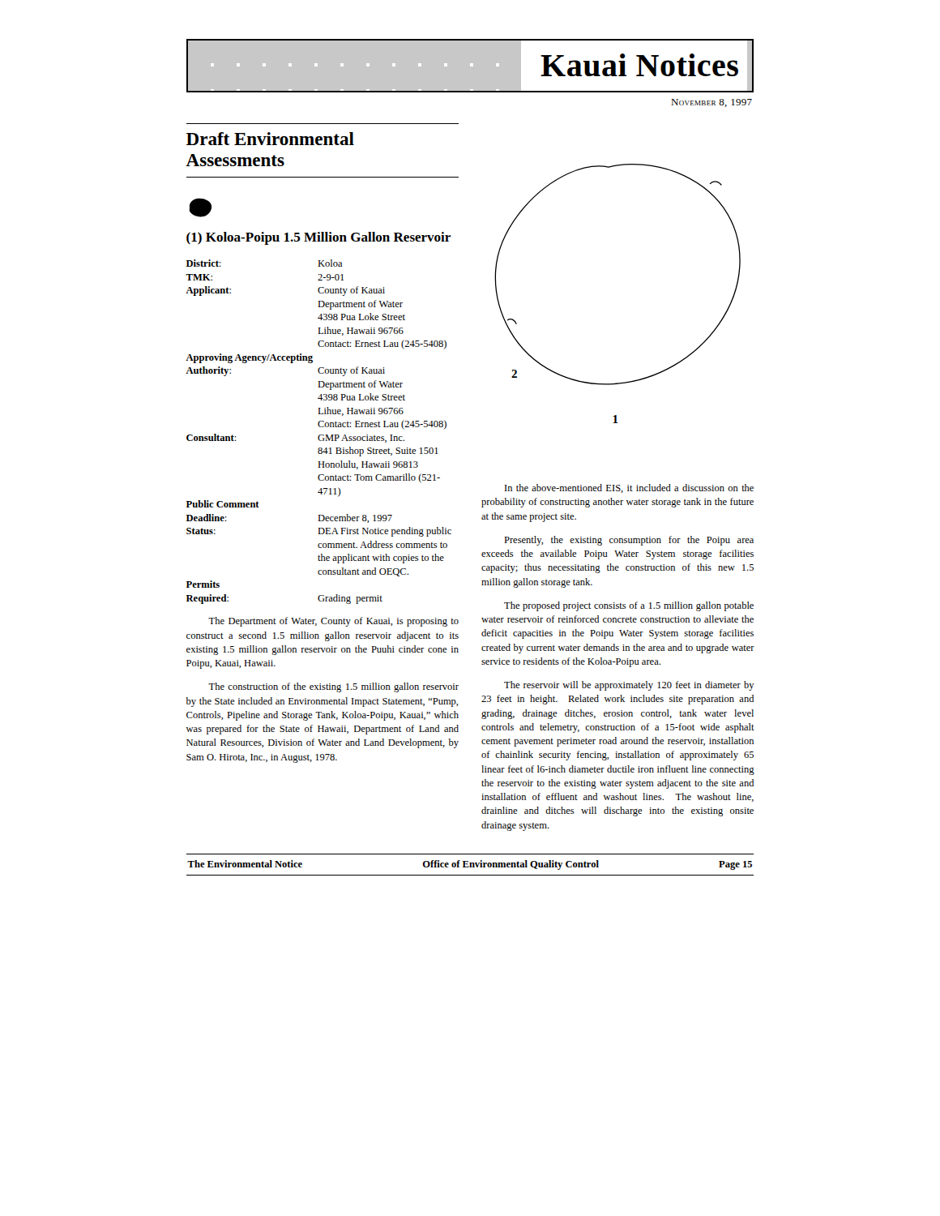Kauai Notices
November 8, 1997
Draft Environmental
Assessments
(1) Koloa-Poipu 1.5 Million Gallon Reservoir
| District : | Koloa |
| TMK : | 2-9-01 |
| Applicant : | County of Kauai |
| | Department of Water |
| | 4398 Pua Loke Street |
| | Lihue, Hawaii 96766 |
| | Contact: Ernest Lau (245-5408) |
| Approving Agency/Accepting | |
| Authority : | County of Kauai |
| | Department of Water |
| | 4398 Pua Loke Street |
| | Lihue, Hawaii 96766 |
| | Contact: Ernest Lau (245-5408) |
| Consultant : | GMP Associates, Inc. |
| | 841 Bishop Street, Suite 1501 |
| | Honolulu, Hawaii 96813 |
| | Contact: Tom Camarillo (521-4711) |
| Public Comment | |
| Deadline : | December 8, 1997 |
| Status : | DEA First Notice pending public comment. Address comments to the applicant with copies to the consultant and OEQC. |
| Permits | |
| Required : | Grading permit |
The Department of Water, County of Kauai, is proposing to construct a second 1.5 million gallon reservoir adjacent to its existing 1.5 million gallon reservoir on the Puuhi cinder cone in Poipu, Kauai, Hawaii.
The construction of the existing 1.5 million gallon reservoir by the State included an Environmental Impact Statement, “Pump, Controls, Pipeline and Storage Tank, Koloa-Poipu, Kauai,” which was prepared for the State of Hawaii, Department of Land and Natural Resources, Division of Water and Land Development, by Sam O. Hirota, Inc., in August, 1978.
2
1
In the above-mentioned EIS, it included a discussion on the probability of constructing another water storage tank in the future at the same project site.
Presently, the existing consumption for the Poipu area exceeds the available Poipu Water System storage facilities capacity; thus necessitating the construction of this new 1.5 million gallon storage tank.
The proposed project consists of a 1.5 million gallon potable water reservoir of reinforced concrete construction to alleviate the deficit capacities in the Poipu Water System storage facilities created by current water demands in the area and to upgrade water service to residents of the Koloa-Poipu area.
The reservoir will be approximately 120 feet in diameter by 23 feet in height. Related work includes site preparation and grading, drainage ditches, erosion control, tank water level controls and telemetry, construction of a 15-foot wide asphalt cement pavement perimeter road around the reservoir, installation of chainlink security fencing, installation of approximately 65 linear feet of l6-inch diameter ductile iron influent line connecting the reservoir to the existing water system adjacent to the site and installation of effluent and washout lines. The washout line, drainline and ditches will discharge into the existing onsite drainage system.
The Environmental Notice
Office of Environmental Quality Control
Page 15